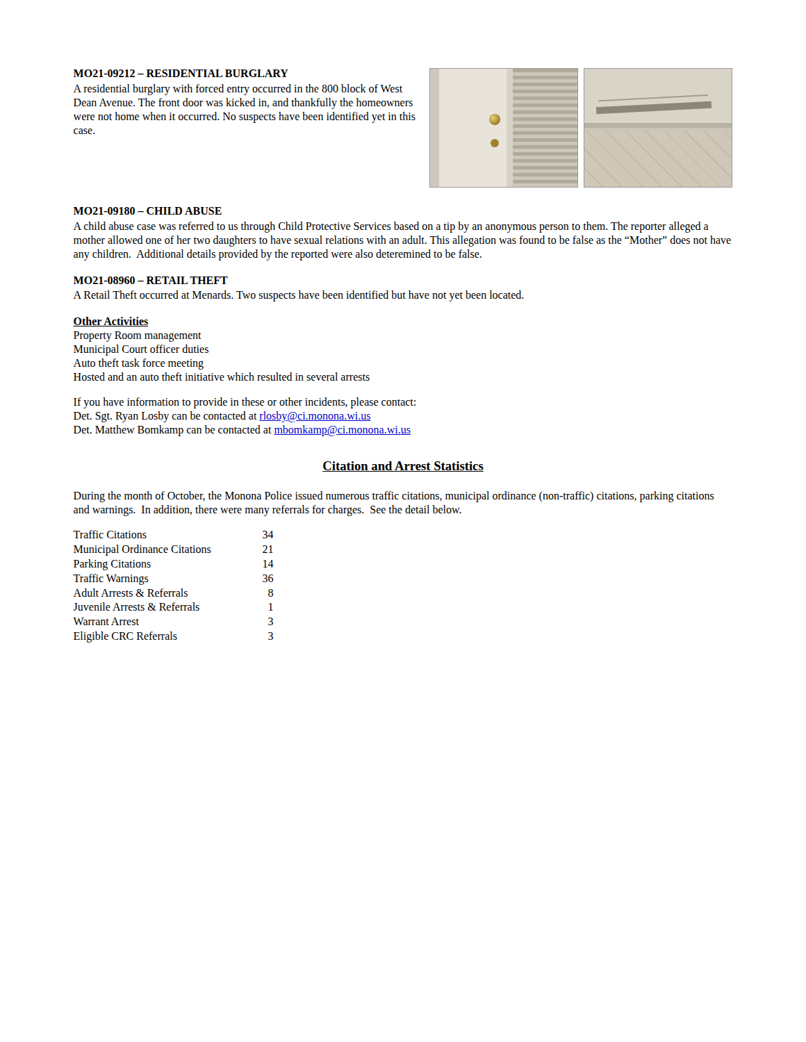MO21-09212 – Residential Burglary
A residential burglary with forced entry occurred in the 800 block of West Dean Avenue. The front door was kicked in, and thankfully the homeowners were not home when it occurred. No suspects have been identified yet in this case.
MO21-09180 – Child Abuse
A child abuse case was referred to us through Child Protective Services based on a tip by an anonymous person to them. The reporter alleged a mother allowed one of her two daughters to have sexual relations with an adult. This allegation was found to be false as the “Mother” does not have any children. Additional details provided by the reported were also deteremined to be false.
MO21-08960 – Retail Theft
A Retail Theft occurred at Menards. Two suspects have been identified but have not yet been located.
Other Activities
Property Room management
Municipal Court officer duties
Auto theft task force meeting
Hosted and an auto theft initiative which resulted in several arrests
If you have information to provide in these or other incidents, please contact:
Det. Sgt. Ryan Losby can be contacted at rlosby@ci.monona.wi.us
Det. Matthew Bomkamp can be contacted at mbomkamp@ci.monona.wi.us
Citation and Arrest Statistics
During the month of October, the Monona Police issued numerous traffic citations, municipal ordinance (non-traffic) citations, parking citations and warnings. In addition, there were many referrals for charges. See the detail below.
| Traffic Citations | 34 |
| Municipal Ordinance Citations | 21 |
| Parking Citations | 14 |
| Traffic Warnings | 36 |
| Adult Arrests & Referrals | 8 |
| Juvenile Arrests & Referrals | 1 |
| Warrant Arrest | 3 |
| Eligible CRC Referrals | 3 |